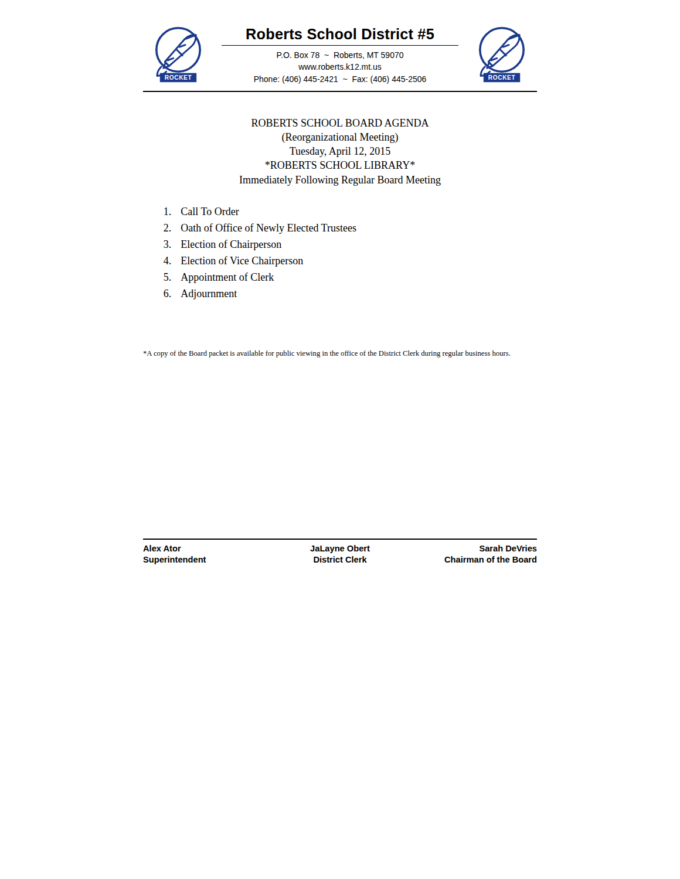ROCKET
Roberts School District #5
P.O. Box 78 ~ Roberts, MT 59070
www.roberts.k12.mt.us
Phone: (406) 445-2421 ~ Fax: (406) 445-2506
ROCKET
ROBERTS SCHOOL BOARD AGENDA
(Reorganizational Meeting)
Tuesday, April 12, 2015
*ROBERTS SCHOOL LIBRARY*
Immediately Following Regular Board Meeting
Call To Order
Oath of Office of Newly Elected Trustees
Election of Chairperson
Election of Vice Chairperson
Appointment of Clerk
Adjournment
*A copy of the Board packet is available for public viewing in the office of the District Clerk during regular business hours.
Alex Ator
Superintendent
JaLayne Obert
District Clerk
Sarah DeVries
Chairman of the Board